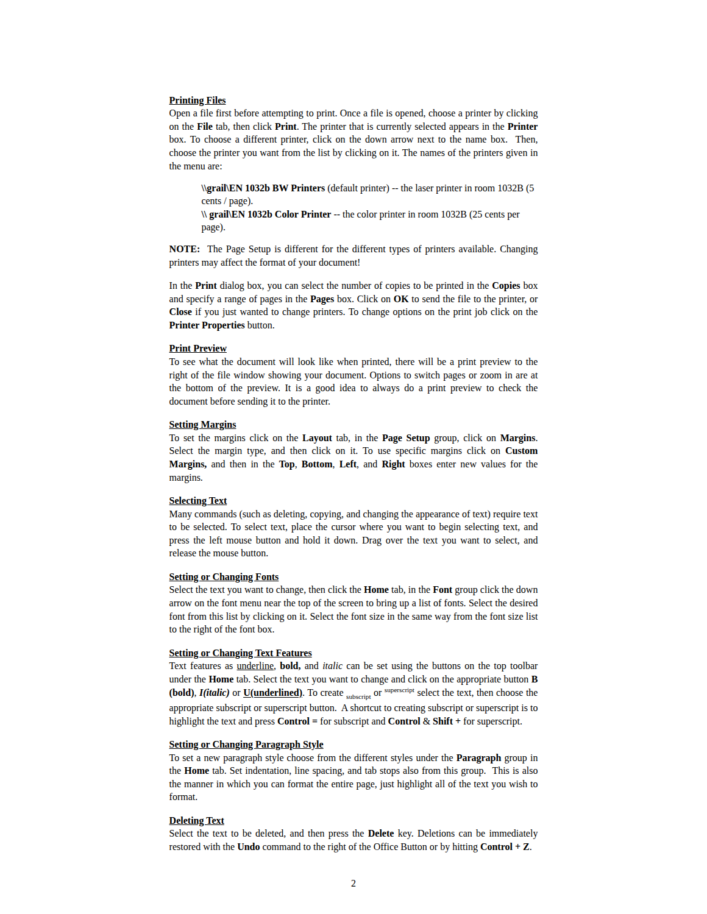Printing Files
Open a file first before attempting to print. Once a file is opened, choose a printer by clicking on the File tab, then click Print. The printer that is currently selected appears in the Printer box. To choose a different printer, click on the down arrow next to the name box. Then, choose the printer you want from the list by clicking on it. The names of the printers given in the menu are:
\\grail\EN 1032b BW Printers (default printer) -- the laser printer in room 1032B (5 cents / page).
\\ grail\EN 1032b Color Printer -- the color printer in room 1032B (25 cents per page).
NOTE: The Page Setup is different for the different types of printers available. Changing printers may affect the format of your document!
In the Print dialog box, you can select the number of copies to be printed in the Copies box and specify a range of pages in the Pages box. Click on OK to send the file to the printer, or Close if you just wanted to change printers. To change options on the print job click on the Printer Properties button.
Print Preview
To see what the document will look like when printed, there will be a print preview to the right of the file window showing your document. Options to switch pages or zoom in are at the bottom of the preview. It is a good idea to always do a print preview to check the document before sending it to the printer.
Setting Margins
To set the margins click on the Layout tab, in the Page Setup group, click on Margins. Select the margin type, and then click on it. To use specific margins click on Custom Margins, and then in the Top, Bottom, Left, and Right boxes enter new values for the margins.
Selecting Text
Many commands (such as deleting, copying, and changing the appearance of text) require text to be selected. To select text, place the cursor where you want to begin selecting text, and press the left mouse button and hold it down. Drag over the text you want to select, and release the mouse button.
Setting or Changing Fonts
Select the text you want to change, then click the Home tab, in the Font group click the down arrow on the font menu near the top of the screen to bring up a list of fonts. Select the desired font from this list by clicking on it. Select the font size in the same way from the font size list to the right of the font box.
Setting or Changing Text Features
Text features as underline, bold, and italic can be set using the buttons on the top toolbar under the Home tab. Select the text you want to change and click on the appropriate button B (bold), I(italic) or U(underlined). To create subscript or superscript select the text, then choose the appropriate subscript or superscript button. A shortcut to creating subscript or superscript is to highlight the text and press Control = for subscript and Control & Shift + for superscript.
Setting or Changing Paragraph Style
To set a new paragraph style choose from the different styles under the Paragraph group in the Home tab. Set indentation, line spacing, and tab stops also from this group. This is also the manner in which you can format the entire page, just highlight all of the text you wish to format.
Deleting Text
Select the text to be deleted, and then press the Delete key. Deletions can be immediately restored with the Undo command to the right of the Office Button or by hitting Control + Z.
2